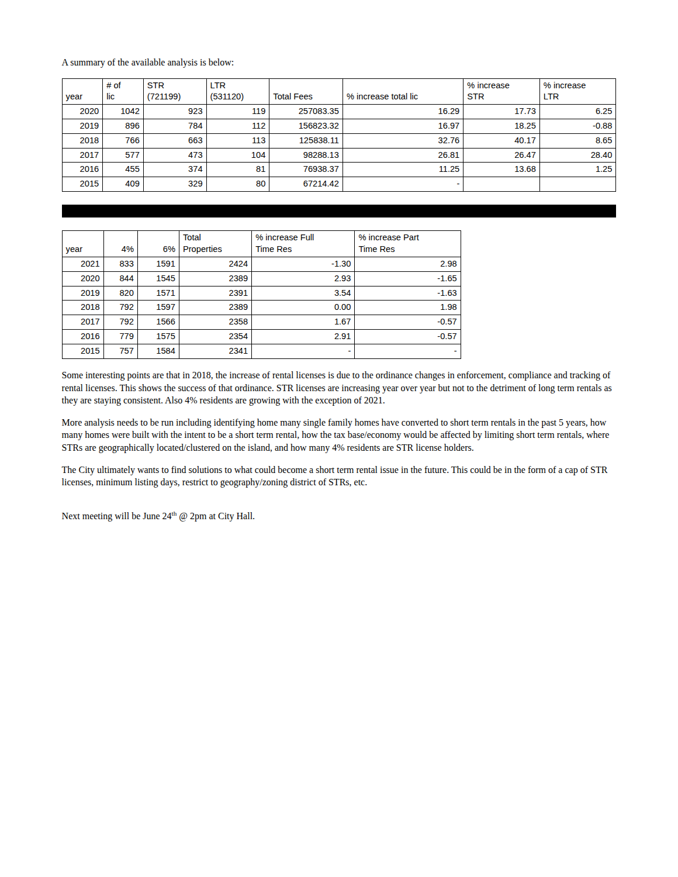A summary of the available analysis is below:
| year | # of lic | STR (721199) | LTR (531120) | Total Fees | % increase total lic | % increase STR | % increase LTR |
| --- | --- | --- | --- | --- | --- | --- | --- |
| 2020 | 1042 | 923 | 119 | 257083.35 | 16.29 | 17.73 | 6.25 |
| 2019 | 896 | 784 | 112 | 156823.32 | 16.97 | 18.25 | -0.88 |
| 2018 | 766 | 663 | 113 | 125838.11 | 32.76 | 40.17 | 8.65 |
| 2017 | 577 | 473 | 104 | 98288.13 | 26.81 | 26.47 | 28.40 |
| 2016 | 455 | 374 | 81 | 76938.37 | 11.25 | 13.68 | 1.25 |
| 2015 | 409 | 329 | 80 | 67214.42 | - | | |
| year | 4% | 6% | Total Properties | % increase Full Time Res | % increase Part Time Res |
| --- | --- | --- | --- | --- | --- |
| 2021 | 833 | 1591 | 2424 | -1.30 | 2.98 |
| 2020 | 844 | 1545 | 2389 | 2.93 | -1.65 |
| 2019 | 820 | 1571 | 2391 | 3.54 | -1.63 |
| 2018 | 792 | 1597 | 2389 | 0.00 | 1.98 |
| 2017 | 792 | 1566 | 2358 | 1.67 | -0.57 |
| 2016 | 779 | 1575 | 2354 | 2.91 | -0.57 |
| 2015 | 757 | 1584 | 2341 | - | - |
Some interesting points are that in 2018, the increase of rental licenses is due to the ordinance changes in enforcement, compliance and tracking of rental licenses. This shows the success of that ordinance. STR licenses are increasing year over year but not to the detriment of long term rentals as they are staying consistent. Also 4% residents are growing with the exception of 2021.
More analysis needs to be run including identifying home many single family homes have converted to short term rentals in the past 5 years, how many homes were built with the intent to be a short term rental, how the tax base/economy would be affected by limiting short term rentals, where STRs are geographically located/clustered on the island, and how many 4% residents are STR license holders.
The City ultimately wants to find solutions to what could become a short term rental issue in the future. This could be in the form of a cap of STR licenses, minimum listing days, restrict to geography/zoning district of STRs, etc.
Next meeting will be June 24th @ 2pm at City Hall.